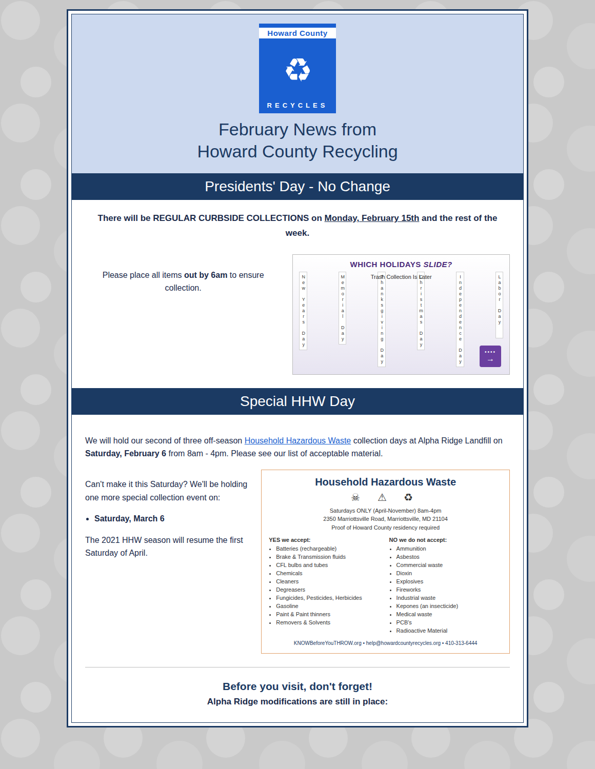Howard County
♻
RECYCLES
February News from
Howard County Recycling
Presidents' Day - No Change
There will be REGULAR CURBSIDE COLLECTIONS on Monday, February 15th and the rest of the week.
Please place all items out by 6am to ensure collection.
WHICH HOLIDAYS SLIDE?
Trash Collection Is Later
New Years Day
Memorial Day
Thanksgiving Day
Christmas Day
Independence Day
Labor Day
•••• →
Special HHW Day
We will hold our second of three off-season Household Hazardous Waste collection days at Alpha Ridge Landfill on Saturday, February 6 from 8am - 4pm. Please see our list of acceptable material.
Can't make it this Saturday? We'll be holding one more special collection event on:
Saturday, March 6
The 2021 HHW season will resume the first Saturday of April.
Household Hazardous Waste
☠ ⚠ ♻
Saturdays ONLY (April-November) 8am-4pm
2350 Marriottsville Road, Marriottsville, MD 21104
Proof of Howard County residency required
YES we accept:
Batteries (rechargeable)
Brake & Transmission fluids
CFL bulbs and tubes
Chemicals
Cleaners
Degreasers
Fungicides, Pesticides, Herbicides
Gasoline
Paint & Paint thinners
Removers & Solvents
NO we do not accept:
Ammunition
Asbestos
Commercial waste
Dioxin
Explosives
Fireworks
Industrial waste
Kepones (an insecticide)
Medical waste
PCB's
Radioactive Material
KNOWBeforeYouTHROW.org • help@howardcountyrecycles.org • 410-313-6444
Before you visit, don't forget!
Alpha Ridge modifications are still in place: